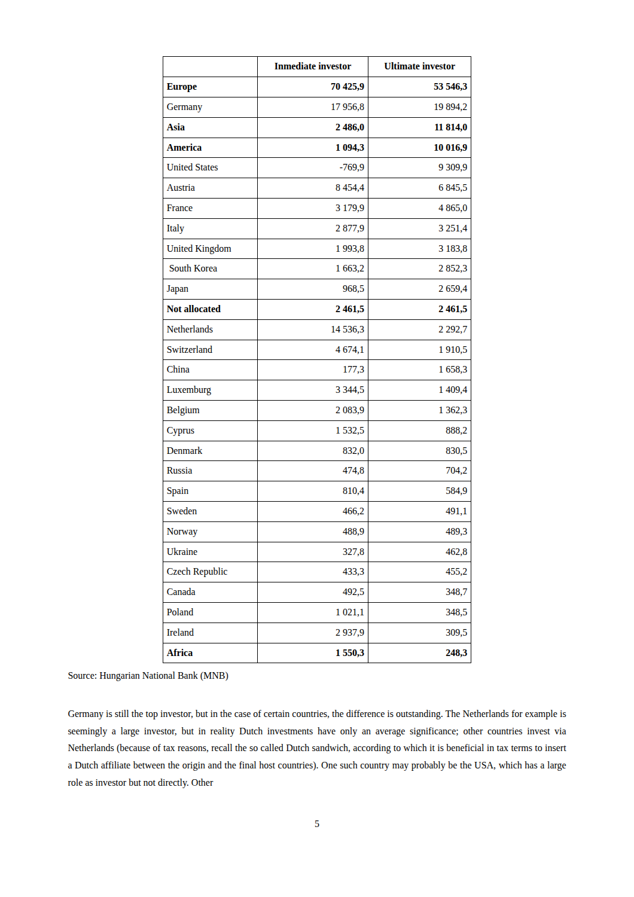| | Inmediate investor | Ultimate investor |
| --- | --- | --- |
| Europe | 70 425,9 | 53 546,3 |
| Germany | 17 956,8 | 19 894,2 |
| Asia | 2 486,0 | 11 814,0 |
| America | 1 094,3 | 10 016,9 |
| United States | -769,9 | 9 309,9 |
| Austria | 8 454,4 | 6 845,5 |
| France | 3 179,9 | 4 865,0 |
| Italy | 2 877,9 | 3 251,4 |
| United Kingdom | 1 993,8 | 3 183,8 |
| South Korea | 1 663,2 | 2 852,3 |
| Japan | 968,5 | 2 659,4 |
| Not allocated | 2 461,5 | 2 461,5 |
| Netherlands | 14 536,3 | 2 292,7 |
| Switzerland | 4 674,1 | 1 910,5 |
| China | 177,3 | 1 658,3 |
| Luxemburg | 3 344,5 | 1 409,4 |
| Belgium | 2 083,9 | 1 362,3 |
| Cyprus | 1 532,5 | 888,2 |
| Denmark | 832,0 | 830,5 |
| Russia | 474,8 | 704,2 |
| Spain | 810,4 | 584,9 |
| Sweden | 466,2 | 491,1 |
| Norway | 488,9 | 489,3 |
| Ukraine | 327,8 | 462,8 |
| Czech Republic | 433,3 | 455,2 |
| Canada | 492,5 | 348,7 |
| Poland | 1 021,1 | 348,5 |
| Ireland | 2 937,9 | 309,5 |
| Africa | 1 550,3 | 248,3 |
Source: Hungarian National Bank (MNB)
Germany is still the top investor, but in the case of certain countries, the difference is outstanding. The Netherlands for example is seemingly a large investor, but in reality Dutch investments have only an average significance; other countries invest via Netherlands (because of tax reasons, recall the so called Dutch sandwich, according to which it is beneficial in tax terms to insert a Dutch affiliate between the origin and the final host countries). One such country may probably be the USA, which has a large role as investor but not directly. Other
5